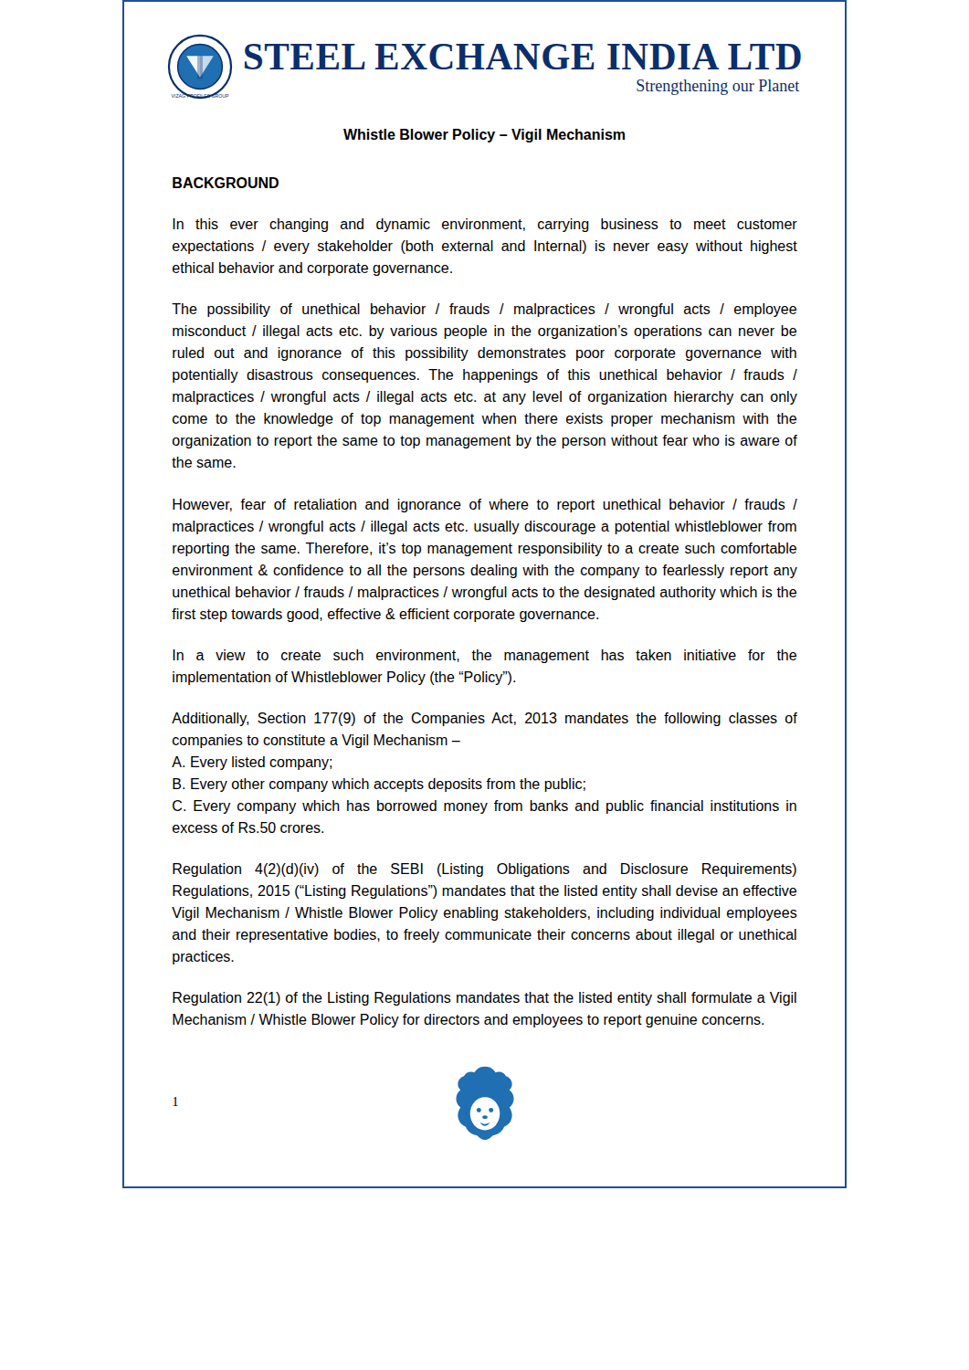VIZAG PROFILES GROUP
STEEL EXCHANGE INDIA LTD
Strengthening our Planet
Whistle Blower Policy – Vigil Mechanism
BACKGROUND
In this ever changing and dynamic environment, carrying business to meet customer expectations / every stakeholder (both external and Internal) is never easy without highest ethical behavior and corporate governance.
The possibility of unethical behavior / frauds / malpractices / wrongful acts / employee misconduct / illegal acts etc. by various people in the organization’s operations can never be ruled out and ignorance of this possibility demonstrates poor corporate governance with potentially disastrous consequences. The happenings of this unethical behavior / frauds / malpractices / wrongful acts / illegal acts etc. at any level of organization hierarchy can only come to the knowledge of top management when there exists proper mechanism with the organization to report the same to top management by the person without fear who is aware of the same.
However, fear of retaliation and ignorance of where to report unethical behavior / frauds / malpractices / wrongful acts / illegal acts etc. usually discourage a potential whistleblower from reporting the same. Therefore, it’s top management responsibility to a create such comfortable environment & confidence to all the persons dealing with the company to fearlessly report any unethical behavior / frauds / malpractices / wrongful acts to the designated authority which is the first step towards good, effective & efficient corporate governance.
In a view to create such environment, the management has taken initiative for the implementation of Whistleblower Policy (the “Policy”).
Additionally, Section 177(9) of the Companies Act, 2013 mandates the following classes of companies to constitute a Vigil Mechanism –
A. Every listed company;
B. Every other company which accepts deposits from the public;
C. Every company which has borrowed money from banks and public financial institutions in excess of Rs.50 crores.
Regulation 4(2)(d)(iv) of the SEBI (Listing Obligations and Disclosure Requirements) Regulations, 2015 (“Listing Regulations”) mandates that the listed entity shall devise an effective Vigil Mechanism / Whistle Blower Policy enabling stakeholders, including individual employees and their representative bodies, to freely communicate their concerns about illegal or unethical practices.
Regulation 22(1) of the Listing Regulations mandates that the listed entity shall formulate a Vigil Mechanism / Whistle Blower Policy for directors and employees to report genuine concerns.
1